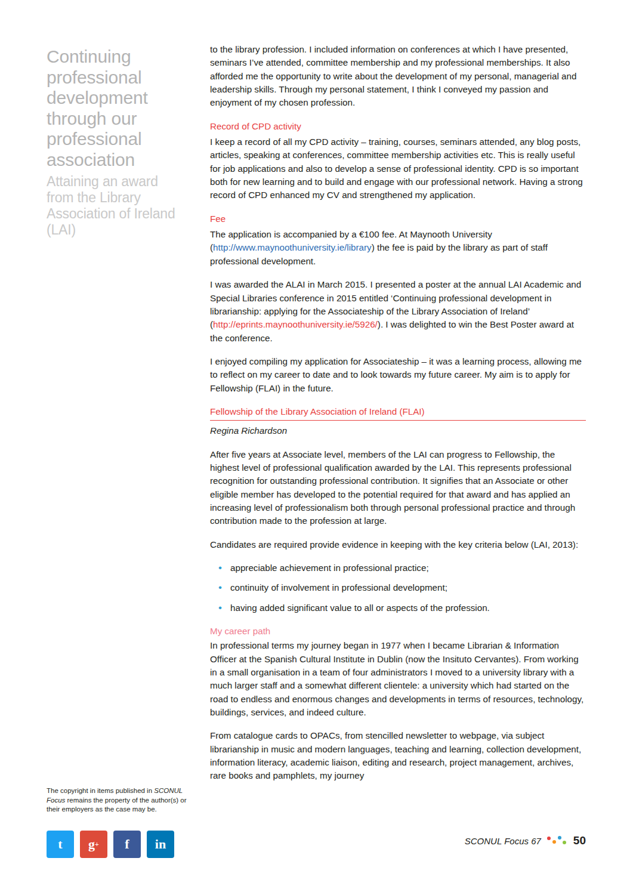Continuing professional development through our professional association
Attaining an award from the Library Association of Ireland (LAI)
to the library profession. I included information on conferences at which I have presented, seminars I’ve attended, committee membership and my professional memberships. It also afforded me the opportunity to write about the development of my personal, managerial and leadership skills. Through my personal statement, I think I conveyed my passion and enjoyment of my chosen profession.
Record of CPD activity
I keep a record of all my CPD activity – training, courses, seminars attended, any blog posts, articles, speaking at conferences, committee membership activities etc. This is really useful for job applications and also to develop a sense of professional identity. CPD is so important both for new learning and to build and engage with our professional network. Having a strong record of CPD enhanced my CV and strengthened my application.
Fee
The application is accompanied by a €100 fee. At Maynooth University (http://www.maynoothuniversity.ie/library) the fee is paid by the library as part of staff professional development.
I was awarded the ALAI in March 2015. I presented a poster at the annual LAI Academic and Special Libraries conference in 2015 entitled ‘Continuing professional development in librarianship: applying for the Associateship of the Library Association of Ireland’ (http://eprints.maynoothuniversity.ie/5926/). I was delighted to win the Best Poster award at the conference.
I enjoyed compiling my application for Associateship – it was a learning process, allowing me to reflect on my career to date and to look towards my future career. My aim is to apply for Fellowship (FLAI) in the future.
Fellowship of the Library Association of Ireland (FLAI)
Regina Richardson
After five years at Associate level, members of the LAI can progress to Fellowship, the highest level of professional qualification awarded by the LAI. This represents professional recognition for outstanding professional contribution. It signifies that an Associate or other eligible member has developed to the potential required for that award and has applied an increasing level of professionalism both through personal professional practice and through contribution made to the profession at large.
Candidates are required provide evidence in keeping with the key criteria below (LAI, 2013):
appreciable achievement in professional practice;
continuity of involvement in professional development;
having added significant value to all or aspects of the profession.
My career path
In professional terms my journey began in 1977 when I became Librarian & Information Officer at the Spanish Cultural Institute in Dublin (now the Insituto Cervantes). From working in a small organisation in a team of four administrators I moved to a university library with a much larger staff and a somewhat different clientele: a university which had started on the road to endless and enormous changes and developments in terms of resources, technology, buildings, services, and indeed culture.
From catalogue cards to OPACs, from stencilled newsletter to webpage, via subject librarianship in music and modern languages, teaching and learning, collection development, information literacy, academic liaison, editing and research, project management, archives, rare books and pamphlets, my journey
The copyright in items published in SCONUL Focus remains the property of the author(s) or their employers as the case may be.
t
g+
f
in
SCONUL Focus 67 50